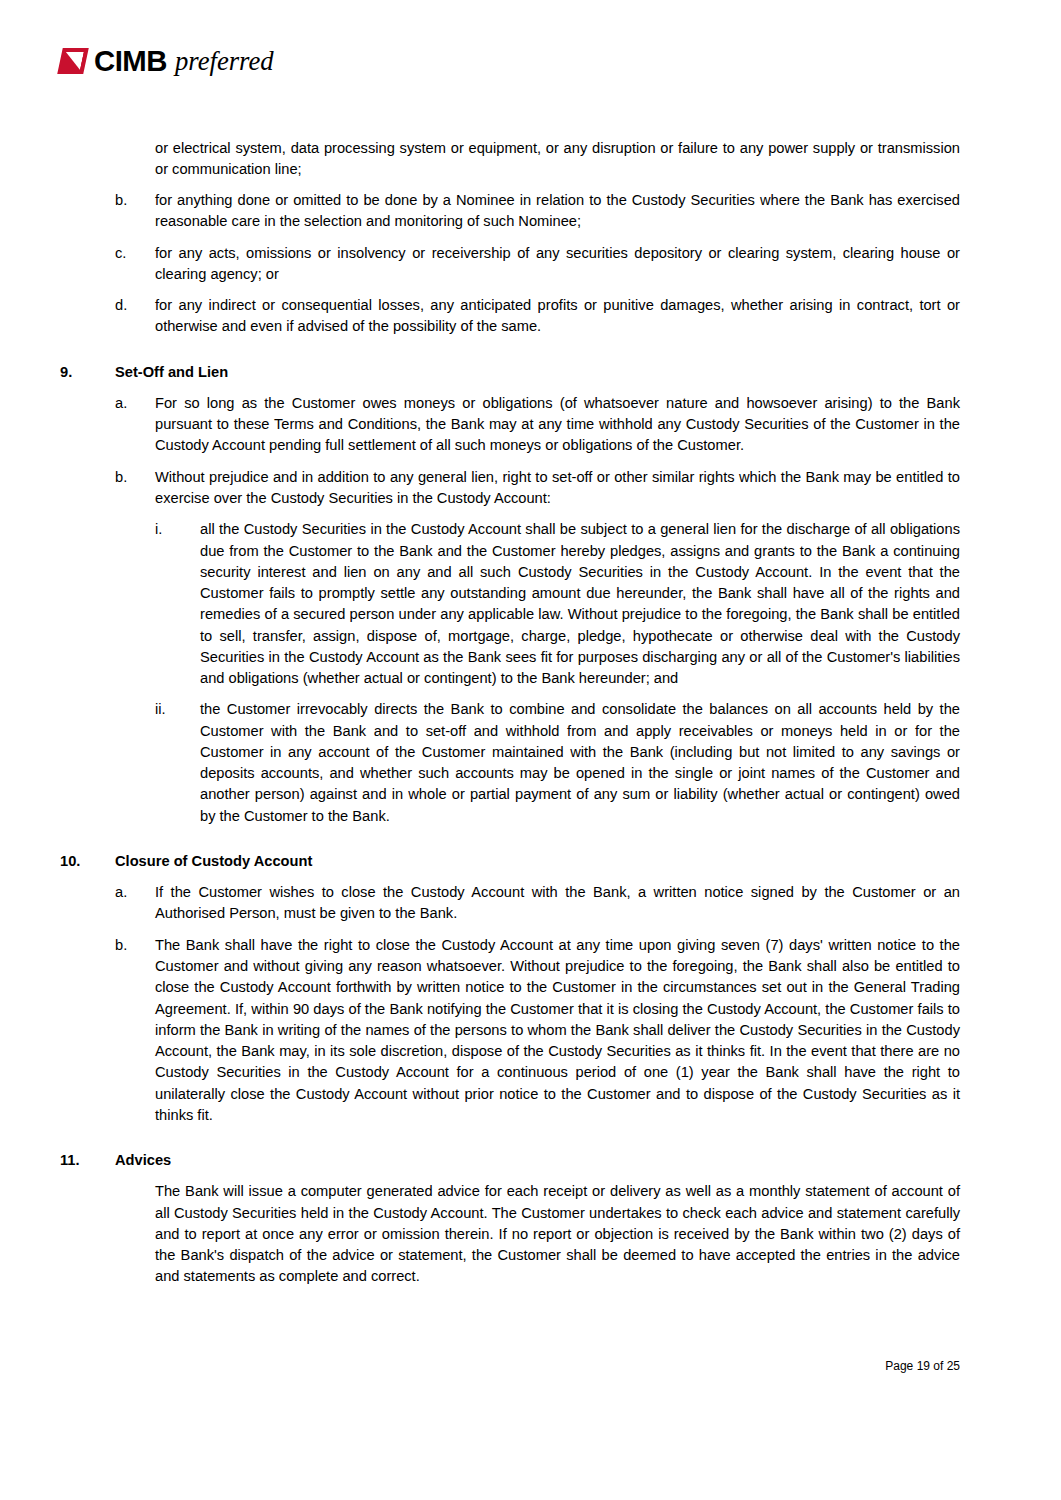CIMB preferred
or electrical system, data processing system or equipment, or any disruption or failure to any power supply or transmission or communication line;
b.
for anything done or omitted to be done by a Nominee in relation to the Custody Securities where the Bank has exercised reasonable care in the selection and monitoring of such Nominee;
c.
for any acts, omissions or insolvency or receivership of any securities depository or clearing system, clearing house or clearing agency; or
d.
for any indirect or consequential losses, any anticipated profits or punitive damages, whether arising in contract, tort or otherwise and even if advised of the possibility of the same.
9.
Set-Off and Lien
a.
For so long as the Customer owes moneys or obligations (of whatsoever nature and howsoever arising) to the Bank pursuant to these Terms and Conditions, the Bank may at any time withhold any Custody Securities of the Customer in the Custody Account pending full settlement of all such moneys or obligations of the Customer.
b.
Without prejudice and in addition to any general lien, right to set-off or other similar rights which the Bank may be entitled to exercise over the Custody Securities in the Custody Account:
i.
all the Custody Securities in the Custody Account shall be subject to a general lien for the discharge of all obligations due from the Customer to the Bank and the Customer hereby pledges, assigns and grants to the Bank a continuing security interest and lien on any and all such Custody Securities in the Custody Account. In the event that the Customer fails to promptly settle any outstanding amount due hereunder, the Bank shall have all of the rights and remedies of a secured person under any applicable law. Without prejudice to the foregoing, the Bank shall be entitled to sell, transfer, assign, dispose of, mortgage, charge, pledge, hypothecate or otherwise deal with the Custody Securities in the Custody Account as the Bank sees fit for purposes discharging any or all of the Customer's liabilities and obligations (whether actual or contingent) to the Bank hereunder; and
ii.
the Customer irrevocably directs the Bank to combine and consolidate the balances on all accounts held by the Customer with the Bank and to set-off and withhold from and apply receivables or moneys held in or for the Customer in any account of the Customer maintained with the Bank (including but not limited to any savings or deposits accounts, and whether such accounts may be opened in the single or joint names of the Customer and another person) against and in whole or partial payment of any sum or liability (whether actual or contingent) owed by the Customer to the Bank.
10.
Closure of Custody Account
a.
If the Customer wishes to close the Custody Account with the Bank, a written notice signed by the Customer or an Authorised Person, must be given to the Bank.
b.
The Bank shall have the right to close the Custody Account at any time upon giving seven (7) days' written notice to the Customer and without giving any reason whatsoever. Without prejudice to the foregoing, the Bank shall also be entitled to close the Custody Account forthwith by written notice to the Customer in the circumstances set out in the General Trading Agreement. If, within 90 days of the Bank notifying the Customer that it is closing the Custody Account, the Customer fails to inform the Bank in writing of the names of the persons to whom the Bank shall deliver the Custody Securities in the Custody Account, the Bank may, in its sole discretion, dispose of the Custody Securities as it thinks fit. In the event that there are no Custody Securities in the Custody Account for a continuous period of one (1) year the Bank shall have the right to unilaterally close the Custody Account without prior notice to the Customer and to dispose of the Custody Securities as it thinks fit.
11.
Advices
The Bank will issue a computer generated advice for each receipt or delivery as well as a monthly statement of account of all Custody Securities held in the Custody Account. The Customer undertakes to check each advice and statement carefully and to report at once any error or omission therein. If no report or objection is received by the Bank within two (2) days of the Bank's dispatch of the advice or statement, the Customer shall be deemed to have accepted the entries in the advice and statements as complete and correct.
Page 19 of 25